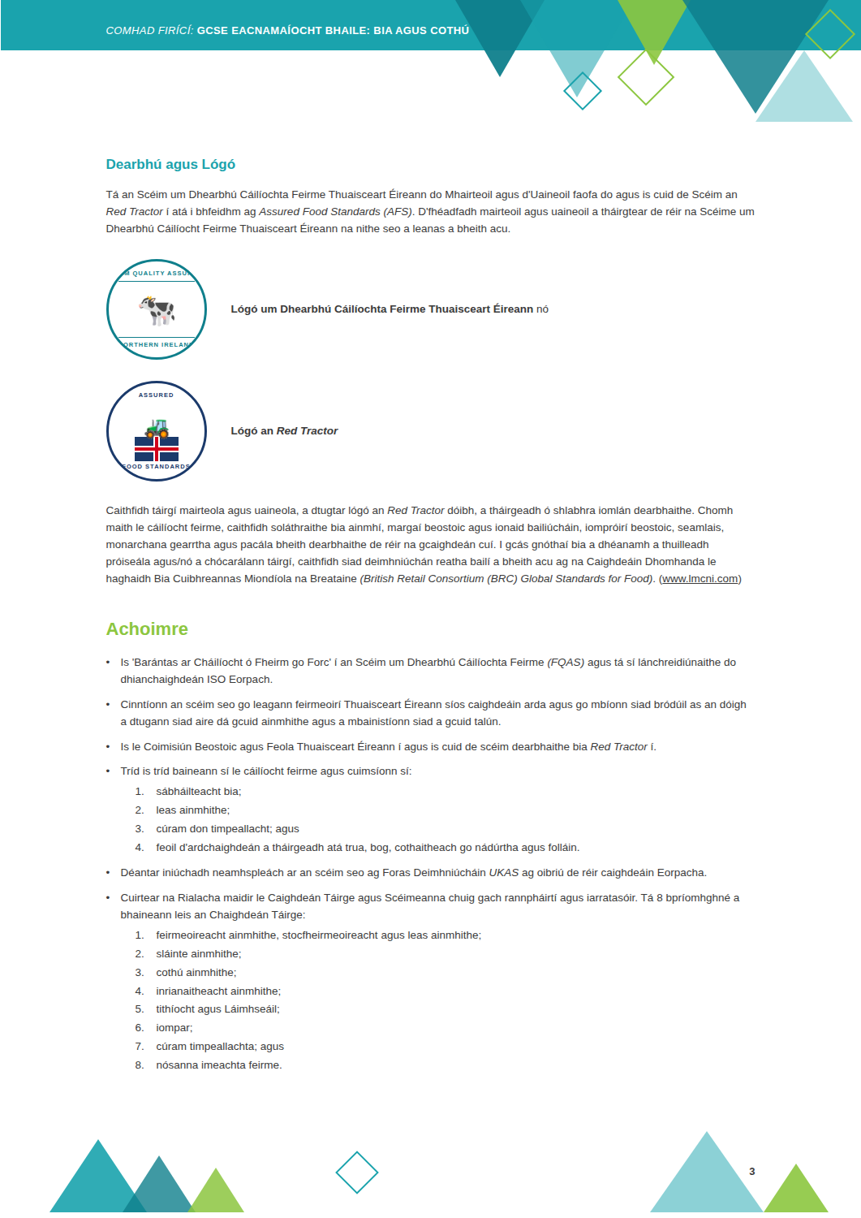COMHAD FIRÍCÍ: GCSE EACNAMAÍOCHT BHAILE: BIA AGUS COTHÚ
Dearbhú agus Lógó
Tá an Scéim um Dhearbhú Cáilíochta Feirme Thuaisceart Éireann do Mhairteoil agus d'Uaineoil faofa do agus is cuid de Scéim an Red Tractor í atá i bhfeidhm ag Assured Food Standards (AFS). D'fhéadfadh mairteoil agus uaineoil a tháirgtear de réir na Scéime um Dhearbhú Cáilíocht Feirme Thuaisceart Éireann na nithe seo a leanas a bheith acu.
FARM QUALITY ASSURED
🐄
NORTHERN IRELAND
Lógó um Dhearbhú Cáilíochta Feirme Thuaisceart Éireann nó
ASSURED
🚜
FOOD STANDARDS
Lógó an Red Tractor
Caithfidh táirgí mairteola agus uaineola, a dtugtar lógó an Red Tractor dóibh, a tháirgeadh ó shlabhra iomlán dearbhaithe. Chomh maith le cáilíocht feirme, caithfidh soláthraithe bia ainmhí, margaí beostoic agus ionaid bailiúcháin, iompróirí beostoic, seamlais, monarchana gearrtha agus pacála bheith dearbhaithe de réir na gcaighdeán cuí. I gcás gnóthaí bia a dhéanamh a thuilleadh próiseála agus/nó a chócarálann táirgí, caithfidh siad deimhniúchán reatha bailí a bheith acu ag na Caighdeáin Dhomhanda le haghaidh Bia Cuibhreannas Miondíola na Breataine (British Retail Consortium (BRC) Global Standards for Food). (www.lmcni.com)
Achoimre
Is 'Barántas ar Cháilíocht ó Fheirm go Forc' í an Scéim um Dhearbhú Cáilíochta Feirme (FQAS) agus tá sí lánchreidiúnaithe do dhianchaighdeán ISO Eorpach.
Cinntíonn an scéim seo go leagann feirmeoirí Thuaisceart Éireann síos caighdeáin arda agus go mbíonn siad bródúil as an dóigh a dtugann siad aire dá gcuid ainmhithe agus a mbainistíonn siad a gcuid talún.
Is le Coimisiún Beostoic agus Feola Thuaisceart Éireann í agus is cuid de scéim dearbhaithe bia Red Tractor í.
Tríd is tríd baineann sí le cáilíocht feirme agus cuimsíonn sí:
sábháilteacht bia;
leas ainmhithe;
cúram don timpeallacht; agus
feoil d'ardchaighdeán a tháirgeadh atá trua, bog, cothaitheach go nádúrtha agus folláin.
Déantar iniúchadh neamhspleách ar an scéim seo ag Foras Deimhniúcháin UKAS ag oibriú de réir caighdeáin Eorpacha.
Cuirtear na Rialacha maidir le Caighdeán Táirge agus Scéimeanna chuig gach rannpháirtí agus iarratasóir. Tá 8 bpríomhghné a bhaineann leis an Chaighdeán Táirge:
feirmeoireacht ainmhithe, stocfheirmeoireacht agus leas ainmhithe;
sláinte ainmhithe;
cothú ainmhithe;
inrianaitheacht ainmhithe;
tithíocht agus Láimhseáil;
iompar;
cúram timpeallachta; agus
nósanna imeachta feirme.
3